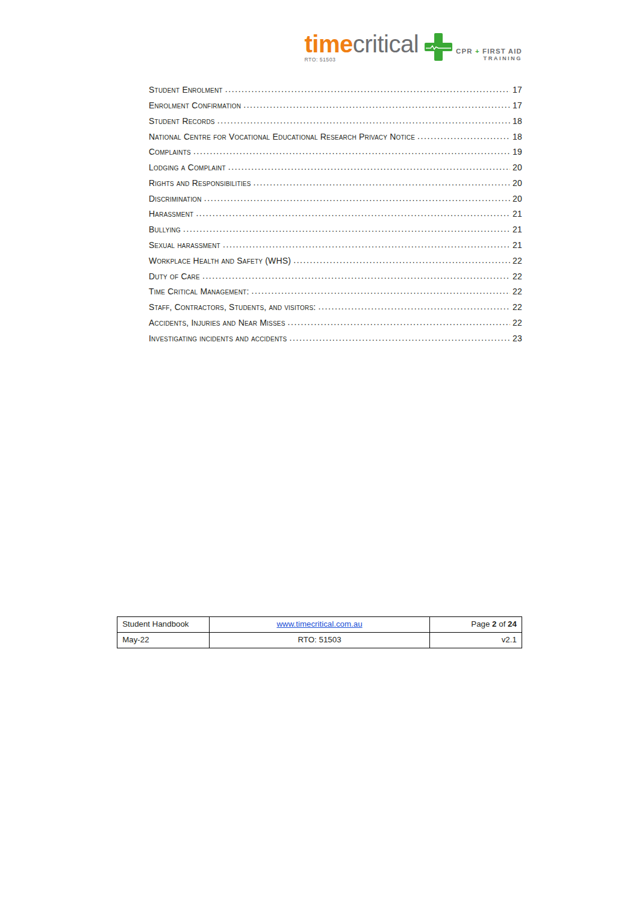time critical
RTO: 51503
CPR + FIRST AID TRAINING
Student Enrolment................................................................................................................................. 17
Enrolment Confirmation....................................................................................................................... 17
Student Records.................................................................................................................................... 18
National Centre for Vocational Educational Research Privacy Notice............................................. 18
Complaints........................................................................................................................................... 19
Lodging a Complaint............................................................................................................................. 20
Rights and Responsibilities................................................................................................................... 20
Discrimination..................................................................................................................................... 20
Harassment......................................................................................................................................... 21
Bullying.............................................................................................................................................. 21
Sexual harassment............................................................................................................................... 21
Workplace Health and Safety (WHS)....................................................................................................... 22
Duty of Care....................................................................................................................................... 22
Time Critical Management:.................................................................................................................. 22
Staff, Contractors, Students, and visitors:................................................................................................. 22
Accidents, Injuries and Near Misses....................................................................................................... 22
Investigating incidents and accidents..................................................................................................... 23
| Student Handbook | www.timecritical.com.au | Page 2 of 24 |
| May-22 | RTO: 51503 | v2.1 |